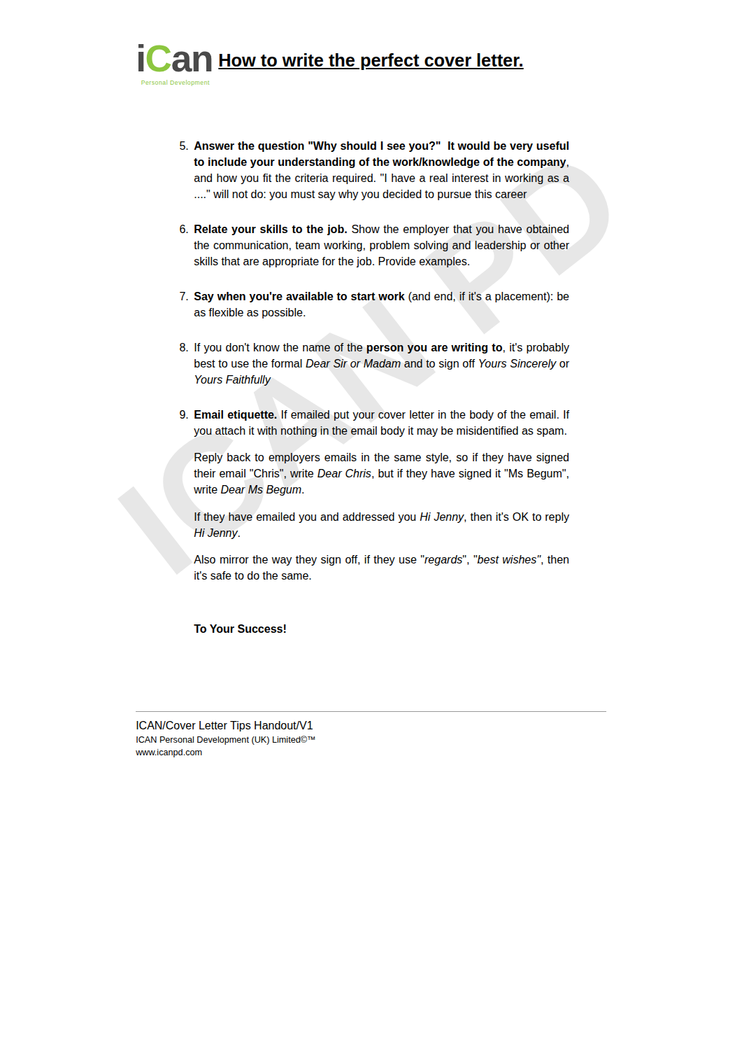ICAN PD
iCan
Personal Development
How to write the perfect cover letter.
5.
Answer the question "Why should I see you?" It would be very useful to include your understanding of the work/knowledge of the company, and how you fit the criteria required. "I have a real interest in working as a ...." will not do: you must say why you decided to pursue this career
6.
Relate your skills to the job. Show the employer that you have obtained the communication, team working, problem solving and leadership or other skills that are appropriate for the job. Provide examples.
7.
Say when you're available to start work (and end, if it's a placement): be as flexible as possible.
8.
If you don't know the name of the person you are writing to, it's probably best to use the formal Dear Sir or Madam and to sign off Yours Sincerely or Yours Faithfully
9.
Email etiquette. If emailed put your cover letter in the body of the email. If you attach it with nothing in the email body it may be misidentified as spam.
Reply back to employers emails in the same style, so if they have signed their email "Chris", write Dear Chris, but if they have signed it "Ms Begum", write Dear Ms Begum.
If they have emailed you and addressed you Hi Jenny, then it's OK to reply Hi Jenny.
Also mirror the way they sign off, if they use "regards", "best wishes", then it's safe to do the same.
To Your Success!
ICAN/Cover Letter Tips Handout/V1
ICAN Personal Development (UK) Limited©™
www.icanpd.com